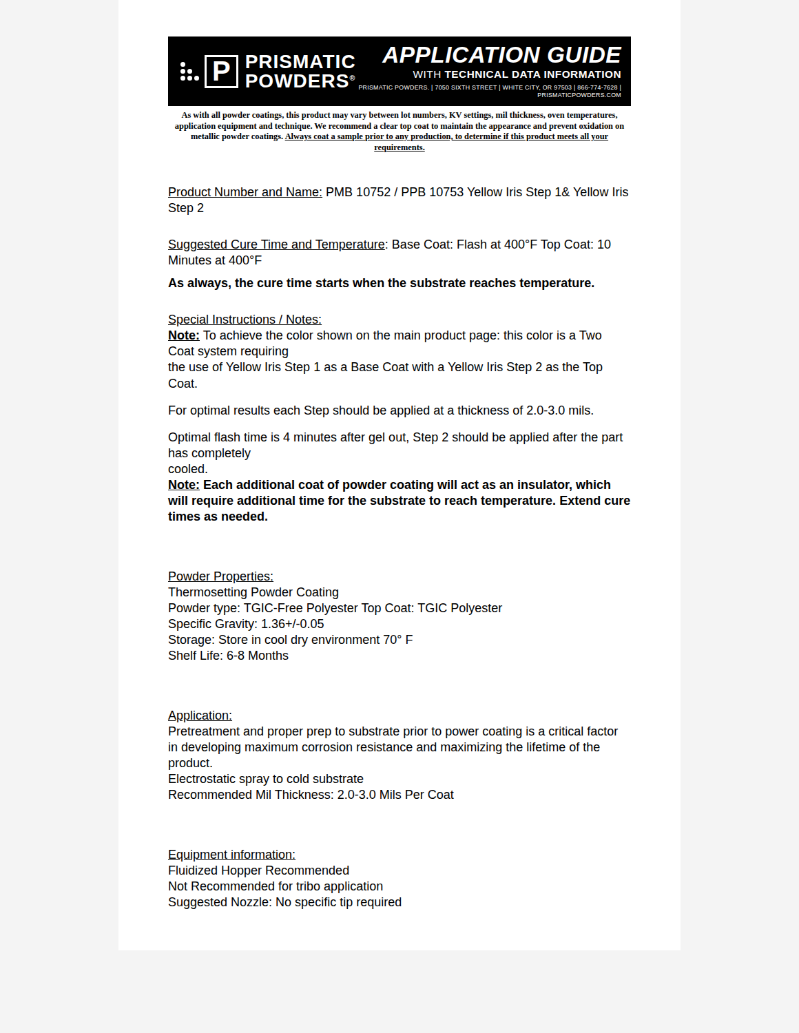P
PRISMATIC
POWDERS®
APPLICATION GUIDE
WITH TECHNICAL DATA INFORMATION
PRISMATIC POWDERS. | 7050 SIXTH STREET | WHITE CITY, OR 97503 | 866-774-7628 | PRISMATICPOWDERS.COM
As with all powder coatings, this product may vary between lot numbers, KV settings, mil thickness, oven temperatures, application equipment and technique. We recommend a clear top coat to maintain the appearance and prevent oxidation on metallic powder coatings. Always coat a sample prior to any production, to determine if this product meets all your requirements.
Product Number and Name: PMB 10752 / PPB 10753 Yellow Iris Step 1& Yellow Iris Step 2
Suggested Cure Time and Temperature: Base Coat: Flash at 400°F Top Coat: 10 Minutes at 400°F
As always, the cure time starts when the substrate reaches temperature.
Special Instructions / Notes:
Note: To achieve the color shown on the main product page: this color is a Two Coat system requiring
the use of Yellow Iris Step 1 as a Base Coat with a Yellow Iris Step 2 as the Top Coat.
For optimal results each Step should be applied at a thickness of 2.0-3.0 mils.
Optimal flash time is 4 minutes after gel out, Step 2 should be applied after the part has completely
cooled.
Note: Each additional coat of powder coating will act as an insulator, which will require additional time for the substrate to reach temperature. Extend cure times as needed.
Powder Properties:
Thermosetting Powder Coating
Powder type: TGIC-Free Polyester Top Coat: TGIC Polyester
Specific Gravity: 1.36+/-0.05
Storage: Store in cool dry environment 70° F
Shelf Life: 6-8 Months
Application:
Pretreatment and proper prep to substrate prior to power coating is a critical factor in developing maximum corrosion resistance and maximizing the lifetime of the product.
Electrostatic spray to cold substrate
Recommended Mil Thickness: 2.0-3.0 Mils Per Coat
Equipment information:
Fluidized Hopper Recommended
Not Recommended for tribo application
Suggested Nozzle: No specific tip required